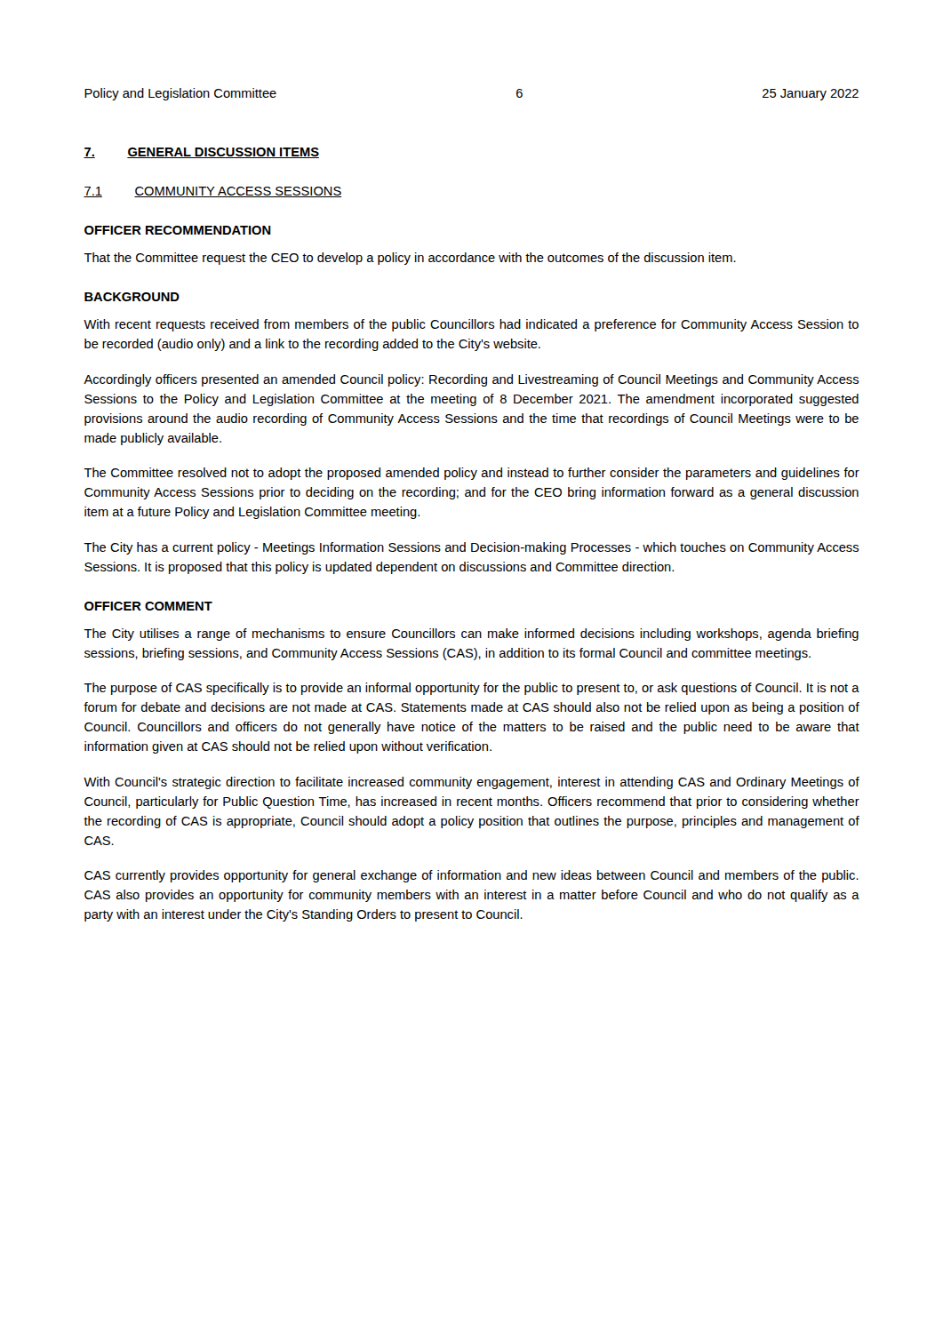Policy and Legislation Committee
6
25 January 2022
7. GENERAL DISCUSSION ITEMS
7.1 COMMUNITY ACCESS SESSIONS
OFFICER RECOMMENDATION
That the Committee request the CEO to develop a policy in accordance with the outcomes of the discussion item.
BACKGROUND
With recent requests received from members of the public Councillors had indicated a preference for Community Access Session to be recorded (audio only) and a link to the recording added to the City's website.
Accordingly officers presented an amended Council policy: Recording and Livestreaming of Council Meetings and Community Access Sessions to the Policy and Legislation Committee at the meeting of 8 December 2021. The amendment incorporated suggested provisions around the audio recording of Community Access Sessions and the time that recordings of Council Meetings were to be made publicly available.
The Committee resolved not to adopt the proposed amended policy and instead to further consider the parameters and guidelines for Community Access Sessions prior to deciding on the recording; and for the CEO bring information forward as a general discussion item at a future Policy and Legislation Committee meeting.
The City has a current policy - Meetings Information Sessions and Decision-making Processes - which touches on Community Access Sessions. It is proposed that this policy is updated dependent on discussions and Committee direction.
OFFICER COMMENT
The City utilises a range of mechanisms to ensure Councillors can make informed decisions including workshops, agenda briefing sessions, briefing sessions, and Community Access Sessions (CAS), in addition to its formal Council and committee meetings.
The purpose of CAS specifically is to provide an informal opportunity for the public to present to, or ask questions of Council. It is not a forum for debate and decisions are not made at CAS. Statements made at CAS should also not be relied upon as being a position of Council. Councillors and officers do not generally have notice of the matters to be raised and the public need to be aware that information given at CAS should not be relied upon without verification.
With Council's strategic direction to facilitate increased community engagement, interest in attending CAS and Ordinary Meetings of Council, particularly for Public Question Time, has increased in recent months. Officers recommend that prior to considering whether the recording of CAS is appropriate, Council should adopt a policy position that outlines the purpose, principles and management of CAS.
CAS currently provides opportunity for general exchange of information and new ideas between Council and members of the public. CAS also provides an opportunity for community members with an interest in a matter before Council and who do not qualify as a party with an interest under the City's Standing Orders to present to Council.